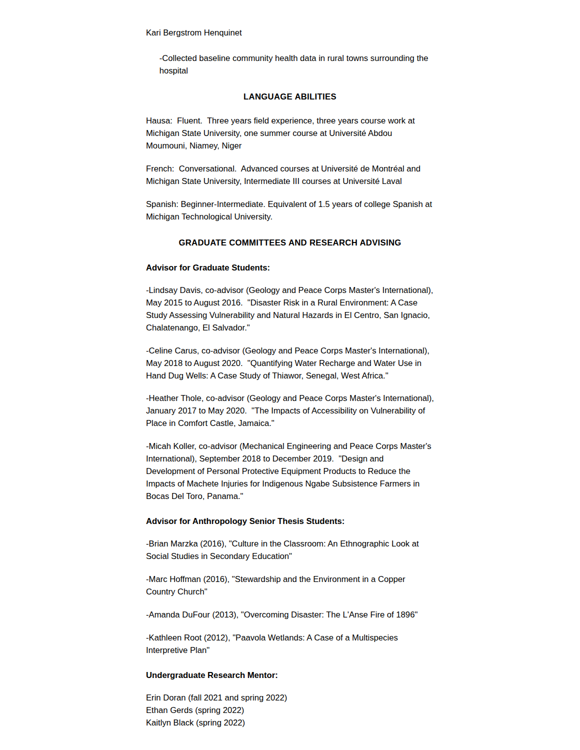Kari Bergstrom Henquinet
-Collected baseline community health data in rural towns surrounding the hospital
LANGUAGE ABILITIES
Hausa: Fluent. Three years field experience, three years course work at Michigan State University, one summer course at Université Abdou Moumouni, Niamey, Niger
French: Conversational. Advanced courses at Université de Montréal and Michigan State University, Intermediate III courses at Université Laval
Spanish: Beginner-Intermediate. Equivalent of 1.5 years of college Spanish at Michigan Technological University.
GRADUATE COMMITTEES AND RESEARCH ADVISING
Advisor for Graduate Students:
-Lindsay Davis, co-advisor (Geology and Peace Corps Master's International), May 2015 to August 2016. "Disaster Risk in a Rural Environment: A Case Study Assessing Vulnerability and Natural Hazards in El Centro, San Ignacio, Chalatenango, El Salvador."
-Celine Carus, co-advisor (Geology and Peace Corps Master's International), May 2018 to August 2020. "Quantifying Water Recharge and Water Use in Hand Dug Wells: A Case Study of Thiawor, Senegal, West Africa."
-Heather Thole, co-advisor (Geology and Peace Corps Master's International), January 2017 to May 2020. "The Impacts of Accessibility on Vulnerability of Place in Comfort Castle, Jamaica."
-Micah Koller, co-advisor (Mechanical Engineering and Peace Corps Master's International), September 2018 to December 2019. "Design and Development of Personal Protective Equipment Products to Reduce the Impacts of Machete Injuries for Indigenous Ngabe Subsistence Farmers in Bocas Del Toro, Panama."
Advisor for Anthropology Senior Thesis Students:
-Brian Marzka (2016), "Culture in the Classroom: An Ethnographic Look at Social Studies in Secondary Education"
-Marc Hoffman (2016), "Stewardship and the Environment in a Copper Country Church"
-Amanda DuFour (2013), "Overcoming Disaster: The L'Anse Fire of 1896"
-Kathleen Root (2012), "Paavola Wetlands: A Case of a Multispecies Interpretive Plan"
Undergraduate Research Mentor:
Erin Doran (fall 2021 and spring 2022)
Ethan Gerds (spring 2022)
Kaitlyn Black (spring 2022)